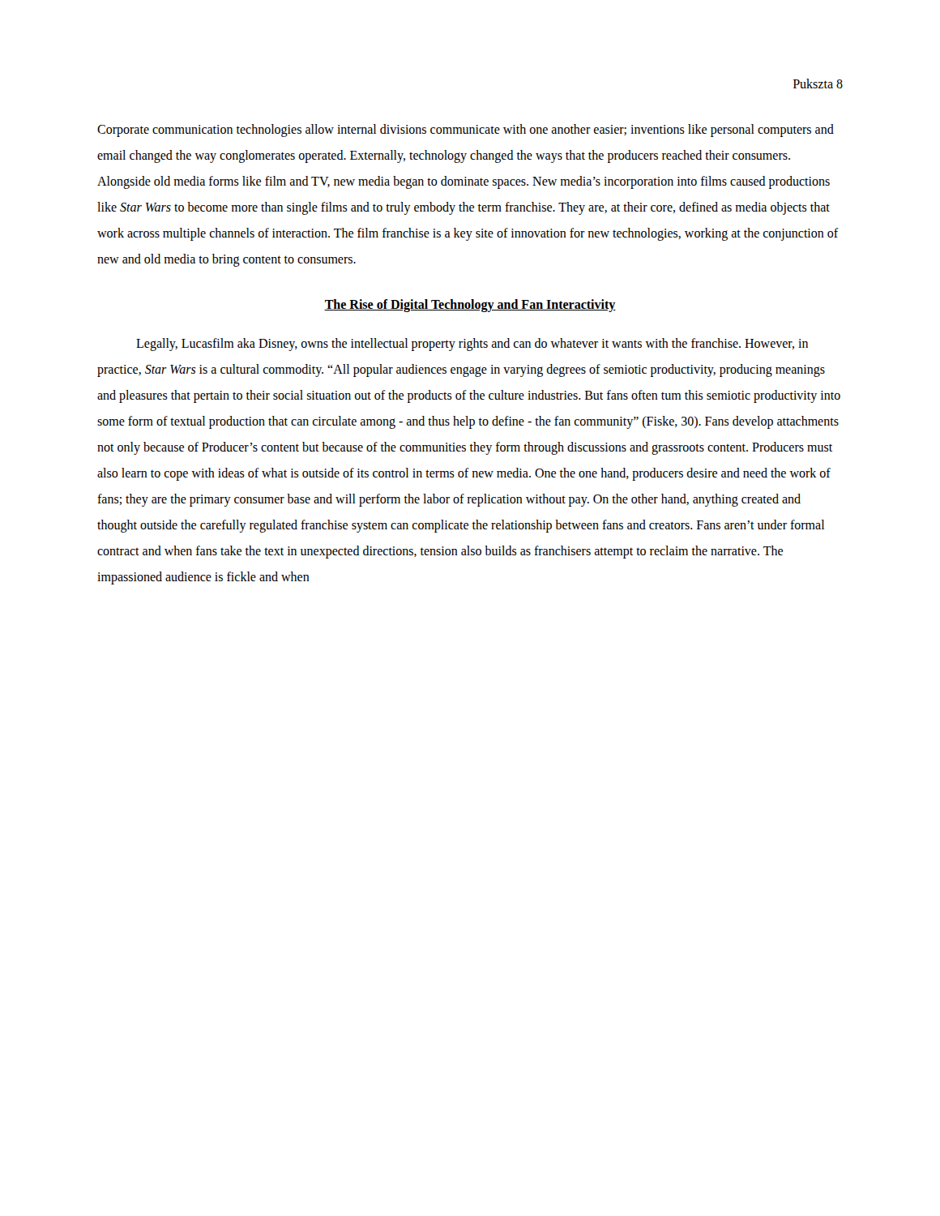Pukszta 8
Corporate communication technologies allow internal divisions communicate with one another easier; inventions like personal computers and email changed the way conglomerates operated. Externally, technology changed the ways that the producers reached their consumers. Alongside old media forms like film and TV, new media began to dominate spaces. New media’s incorporation into films caused productions like Star Wars to become more than single films and to truly embody the term franchise. They are, at their core, defined as media objects that work across multiple channels of interaction. The film franchise is a key site of innovation for new technologies, working at the conjunction of new and old media to bring content to consumers.
The Rise of Digital Technology and Fan Interactivity
Legally, Lucasfilm aka Disney, owns the intellectual property rights and can do whatever it wants with the franchise. However, in practice, Star Wars is a cultural commodity. “All popular audiences engage in varying degrees of semiotic productivity, producing meanings and pleasures that pertain to their social situation out of the products of the culture industries. But fans often tum this semiotic productivity into some form of textual production that can circulate among - and thus help to define - the fan community” (Fiske, 30). Fans develop attachments not only because of Producer’s content but because of the communities they form through discussions and grassroots content. Producers must also learn to cope with ideas of what is outside of its control in terms of new media. One the one hand, producers desire and need the work of fans; they are the primary consumer base and will perform the labor of replication without pay. On the other hand, anything created and thought outside the carefully regulated franchise system can complicate the relationship between fans and creators. Fans aren’t under formal contract and when fans take the text in unexpected directions, tension also builds as franchisers attempt to reclaim the narrative. The impassioned audience is fickle and when